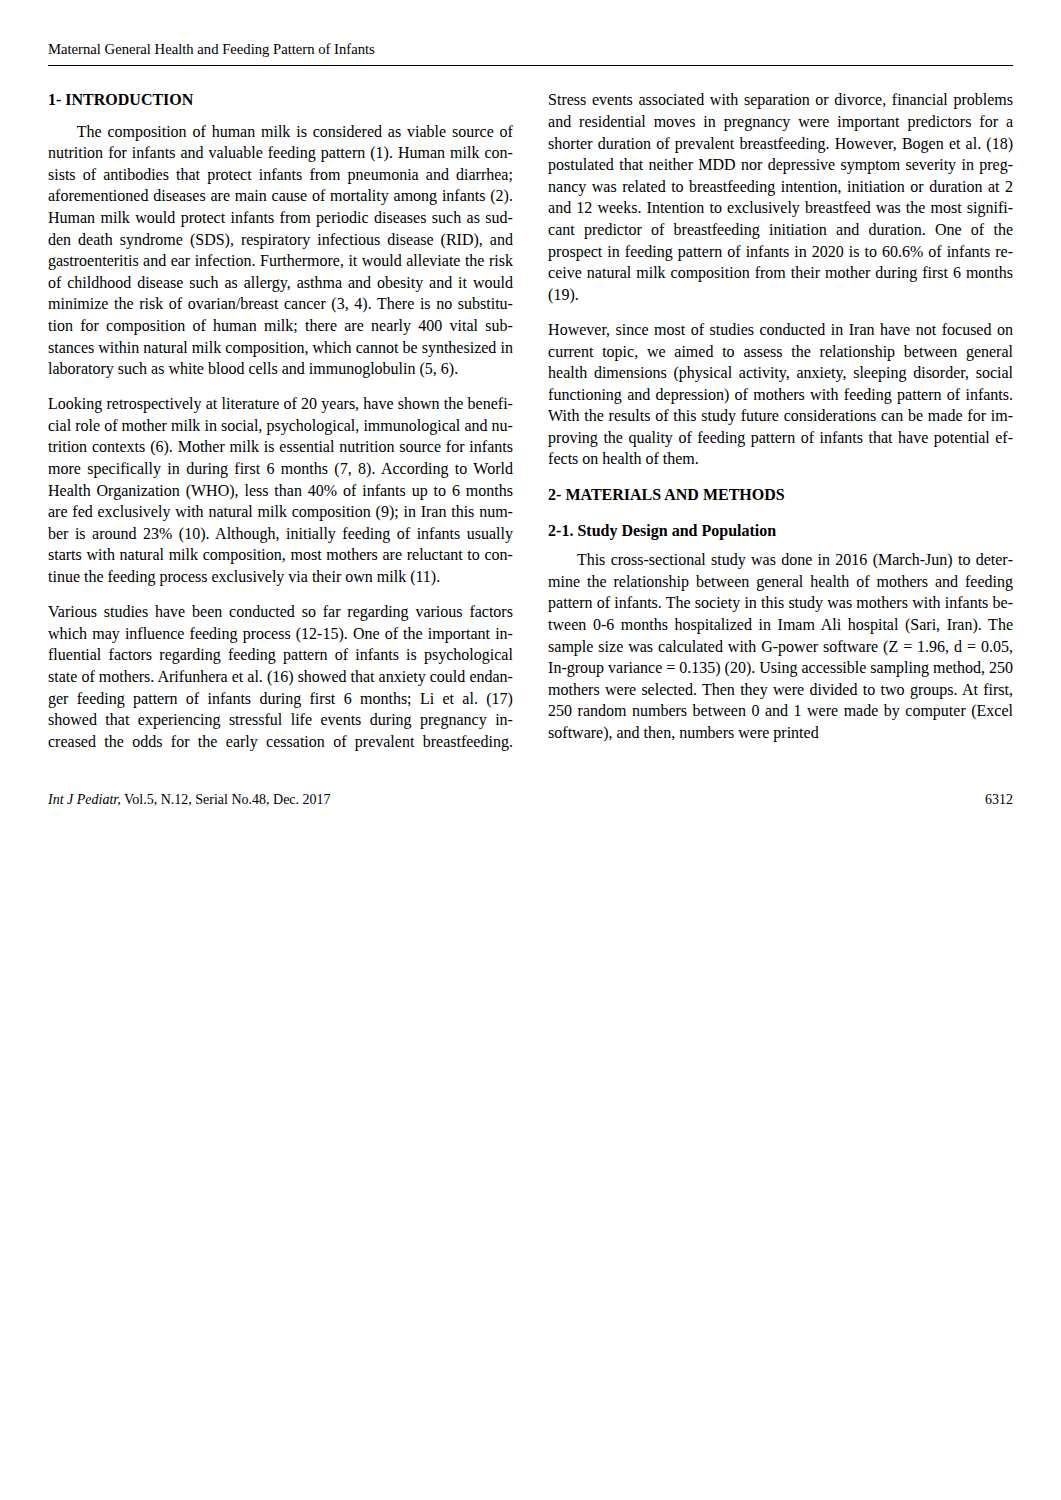Maternal General Health and Feeding Pattern of Infants
1- INTRODUCTION
The composition of human milk is considered as viable source of nutrition for infants and valuable feeding pattern (1). Human milk consists of antibodies that protect infants from pneumonia and diarrhea; aforementioned diseases are main cause of mortality among infants (2). Human milk would protect infants from periodic diseases such as sudden death syndrome (SDS), respiratory infectious disease (RID), and gastroenteritis and ear infection. Furthermore, it would alleviate the risk of childhood disease such as allergy, asthma and obesity and it would minimize the risk of ovarian/breast cancer (3, 4). There is no substitution for composition of human milk; there are nearly 400 vital substances within natural milk composition, which cannot be synthesized in laboratory such as white blood cells and immunoglobulin (5, 6).
Looking retrospectively at literature of 20 years, have shown the beneficial role of mother milk in social, psychological, immunological and nutrition contexts (6). Mother milk is essential nutrition source for infants more specifically in during first 6 months (7, 8). According to World Health Organization (WHO), less than 40% of infants up to 6 months are fed exclusively with natural milk composition (9); in Iran this number is around 23% (10). Although, initially feeding of infants usually starts with natural milk composition, most mothers are reluctant to continue the feeding process exclusively via their own milk (11).
Various studies have been conducted so far regarding various factors which may influence feeding process (12-15). One of the important influential factors regarding feeding pattern of infants is psychological state of mothers. Arifunhera et al. (16) showed that anxiety could endanger feeding pattern of infants during first 6 months; Li et al. (17) showed that experiencing stressful life events during pregnancy increased the odds for the early cessation of prevalent breastfeeding. Stress events associated with separation or divorce, financial problems and residential moves in pregnancy were important predictors for a shorter duration of prevalent breastfeeding. However, Bogen et al. (18) postulated that neither MDD nor depressive symptom severity in pregnancy was related to breastfeeding intention, initiation or duration at 2 and 12 weeks. Intention to exclusively breastfeed was the most significant predictor of breastfeeding initiation and duration. One of the prospect in feeding pattern of infants in 2020 is to 60.6% of infants receive natural milk composition from their mother during first 6 months (19).
However, since most of studies conducted in Iran have not focused on current topic, we aimed to assess the relationship between general health dimensions (physical activity, anxiety, sleeping disorder, social functioning and depression) of mothers with feeding pattern of infants. With the results of this study future considerations can be made for improving the quality of feeding pattern of infants that have potential effects on health of them.
2- MATERIALS AND METHODS
2-1. Study Design and Population
This cross-sectional study was done in 2016 (March-Jun) to determine the relationship between general health of mothers and feeding pattern of infants. The society in this study was mothers with infants between 0-6 months hospitalized in Imam Ali hospital (Sari, Iran). The sample size was calculated with G-power software (Z = 1.96, d = 0.05, In-group variance = 0.135) (20). Using accessible sampling method, 250 mothers were selected. Then they were divided to two groups. At first, 250 random numbers between 0 and 1 were made by computer (Excel software), and then, numbers were printed
Int J Pediatr, Vol.5, N.12, Serial No.48, Dec. 2017 6312